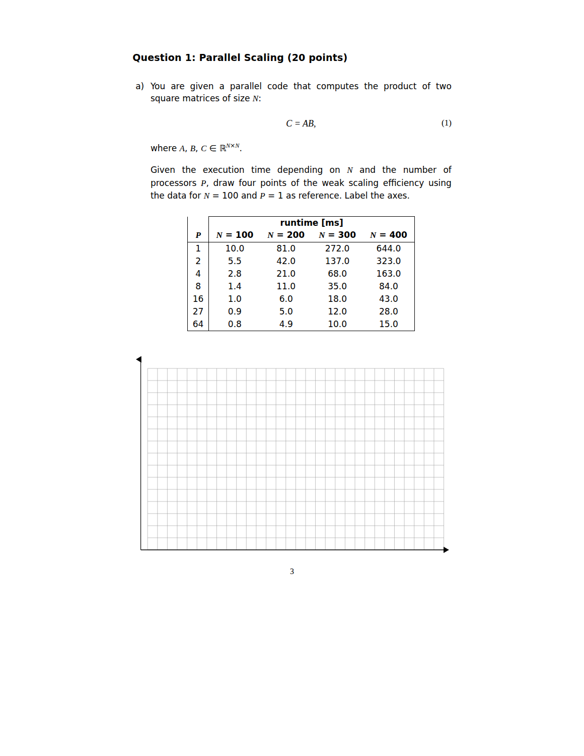Question 1: Parallel Scaling (20 points)
a)
You are given a parallel code that computes the product of two square matrices of size N:
C = AB, (1)
where A, B, C ∈ ℝN×N.
Given the execution time depending on N and the number of processors P, draw four points of the weak scaling efficiency using the data for N = 100 and P = 1 as reference. Label the axes.
| | runtime [ms] |
| P | N = 100 | N = 200 | N = 300 | N = 400 |
| 1 | 10.0 | 81.0 | 272.0 | 644.0 |
| 2 | 5.5 | 42.0 | 137.0 | 323.0 |
| 4 | 2.8 | 21.0 | 68.0 | 163.0 |
| 8 | 1.4 | 11.0 | 35.0 | 84.0 |
| 16 | 1.0 | 6.0 | 18.0 | 43.0 |
| 27 | 0.9 | 5.0 | 12.0 | 28.0 |
| 64 | 0.8 | 4.9 | 10.0 | 15.0 |
3